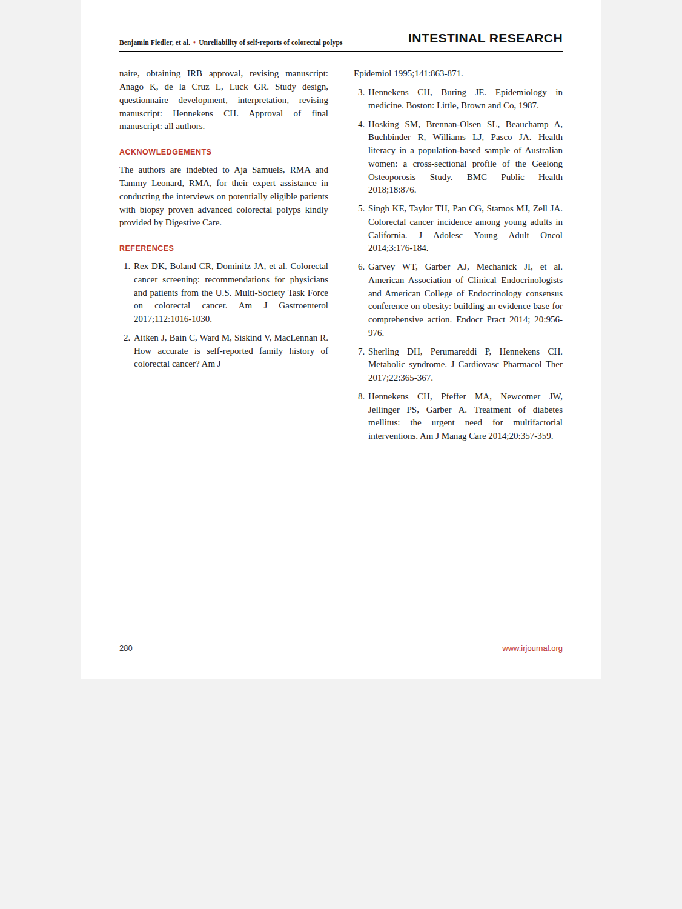Benjamin Fiedler, et al.•Unreliability of self-reports of colorectal polyps
INTESTINAL RESEARCH
naire, obtaining IRB approval, revising manuscript: Anago K, de la Cruz L, Luck GR. Study design, questionnaire development, interpretation, revising manuscript: Hennekens CH. Approval of final manuscript: all authors.
Acknowledgements
The authors are indebted to Aja Samuels, RMA and Tammy Leonard, RMA, for their expert assistance in conducting the interviews on potentially eligible patients with biopsy proven advanced colorectal polyps kindly provided by Digestive Care.
References
Rex DK, Boland CR, Dominitz JA, et al. Colorectal cancer screening: recommendations for physicians and patients from the U.S. Multi-Society Task Force on colorectal cancer. Am J Gastroenterol 2017;112:1016-1030.
Aitken J, Bain C, Ward M, Siskind V, MacLennan R. How accurate is self-reported family history of colorectal cancer? Am J
Epidemiol 1995;141:863-871.
Hennekens CH, Buring JE. Epidemiology in medicine. Boston: Little, Brown and Co, 1987.
Hosking SM, Brennan-Olsen SL, Beauchamp A, Buchbinder R, Williams LJ, Pasco JA. Health literacy in a population-based sample of Australian women: a cross-sectional profile of the Geelong Osteoporosis Study. BMC Public Health 2018;18:876.
Singh KE, Taylor TH, Pan CG, Stamos MJ, Zell JA. Colorectal cancer incidence among young adults in California. J Adolesc Young Adult Oncol 2014;3:176-184.
Garvey WT, Garber AJ, Mechanick JI, et al. American Association of Clinical Endocrinologists and American College of Endocrinology consensus conference on obesity: building an evidence base for comprehensive action. Endocr Pract 2014; 20:956-976.
Sherling DH, Perumareddi P, Hennekens CH. Metabolic syndrome. J Cardiovasc Pharmacol Ther 2017;22:365-367.
Hennekens CH, Pfeffer MA, Newcomer JW, Jellinger PS, Garber A. Treatment of diabetes mellitus: the urgent need for multifactorial interventions. Am J Manag Care 2014;20:357-359.
280
www.irjournal.org